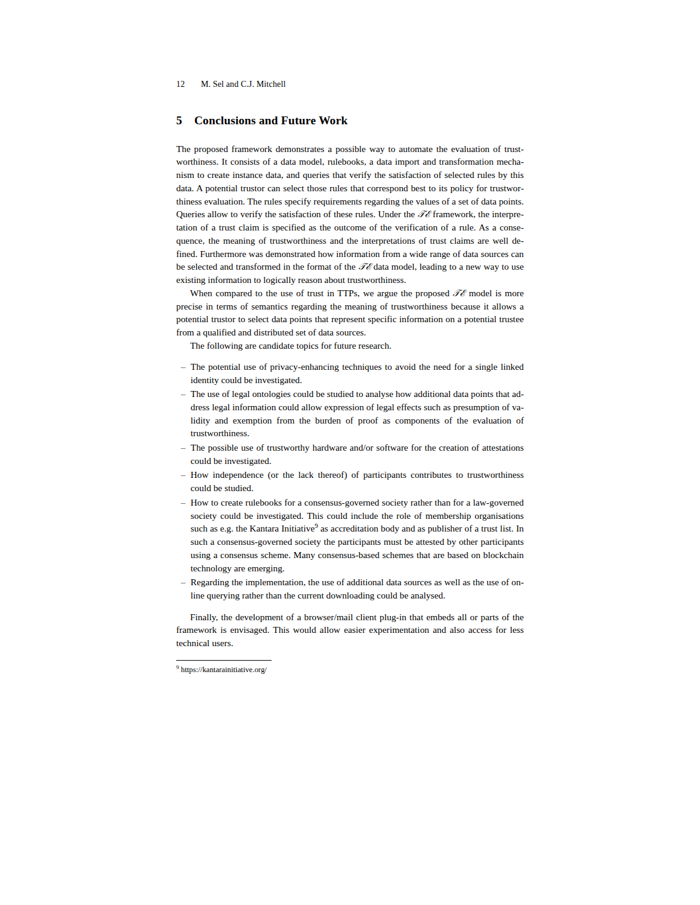12 M. Sel and C.J. Mitchell
5 Conclusions and Future Work
The proposed framework demonstrates a possible way to automate the evaluation of trustworthiness. It consists of a data model, rulebooks, a data import and transformation mechanism to create instance data, and queries that verify the satisfaction of selected rules by this data. A potential trustor can select those rules that correspond best to its policy for trustworthiness evaluation. The rules specify requirements regarding the values of a set of data points. Queries allow to verify the satisfaction of these rules. Under the 𝒯ℰ framework, the interpretation of a trust claim is specified as the outcome of the verification of a rule. As a consequence, the meaning of trustworthiness and the interpretations of trust claims are well defined. Furthermore was demonstrated how information from a wide range of data sources can be selected and transformed in the format of the 𝒯ℰ data model, leading to a new way to use existing information to logically reason about trustworthiness.
When compared to the use of trust in TTPs, we argue the proposed 𝒯ℰ model is more precise in terms of semantics regarding the meaning of trustworthiness because it allows a potential trustor to select data points that represent specific information on a potential trustee from a qualified and distributed set of data sources.
The following are candidate topics for future research.
The potential use of privacy-enhancing techniques to avoid the need for a single linked identity could be investigated.
The use of legal ontologies could be studied to analyse how additional data points that address legal information could allow expression of legal effects such as presumption of validity and exemption from the burden of proof as components of the evaluation of trustworthiness.
The possible use of trustworthy hardware and/or software for the creation of attestations could be investigated.
How independence (or the lack thereof) of participants contributes to trustworthiness could be studied.
How to create rulebooks for a consensus-governed society rather than for a law-governed society could be investigated. This could include the role of membership organisations such as e.g. the Kantara Initiative9 as accreditation body and as publisher of a trust list. In such a consensus-governed society the participants must be attested by other participants using a consensus scheme. Many consensus-based schemes that are based on blockchain technology are emerging.
Regarding the implementation, the use of additional data sources as well as the use of on-line querying rather than the current downloading could be analysed.
Finally, the development of a browser/mail client plug-in that embeds all or parts of the framework is envisaged. This would allow easier experimentation and also access for less technical users.
9https://kantarainitiative.org/